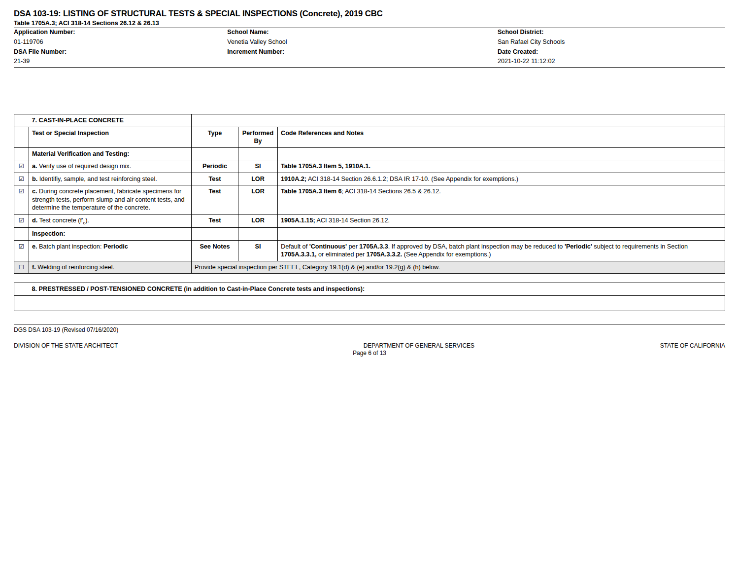DSA 103-19: LISTING OF STRUCTURAL TESTS & SPECIAL INSPECTIONS (Concrete), 2019 CBC
Table 1705A.3; ACI 318-14 Sections 26.12 & 26.13
| Application Number: | School Name: | School District: |
| 01-119706 | Venetia Valley School | San Rafael City Schools |
| DSA File Number: | Increment Number: | Date Created: |
| 21-39 | | 2021-10-22 11:12:02 |
| | 7. CAST-IN-PLACE CONCRETE | |
| | Test or Special Inspection | Type | Performed By | Code References and Notes |
| | Material Verification and Testing: | | | |
| ☑ | a. Verify use of required design mix. | Periodic | SI | Table 1705A.3 Item 5, 1910A.1. |
| ☑ | b. Identifiy, sample, and test reinforcing steel. | Test | LOR | 1910A.2; ACI 318-14 Section 26.6.1.2; DSA IR 17-10. (See Appendix for exemptions.) |
| ☑ | c. During concrete placement, fabricate specimens for strength tests, perform slump and air content tests, and determine the temperature of the concrete. | Test | LOR | Table 1705A.3 Item 6 ; ACI 318-14 Sections 26.5 & 26.12. |
| ☑ | d. Test concrete (f' c ). | Test | LOR | 1905A.1.15; ACI 318-14 Section 26.12. |
| | Inspection: | | | |
| ☑ | e. Batch plant inspection: Periodic | See Notes | SI | Default of 'Continuous' per 1705A.3.3 . If approved by DSA, batch plant inspection may be reduced to 'Periodic' subject to requirements in Section 1705A.3.3.1, or eliminated per 1705A.3.3.2. (See Appendix for exemptions.) |
| ☐ | f. Welding of reinforcing steel. | Provide special inspection per STEEL, Category 19.1(d) & (e) and/or 19.2(g) & (h) below. |
| | 8. PRESTRESSED / POST-TENSIONED CONCRETE (in addition to Cast-in-Place Concrete tests and inspections): |
DGS DSA 103-19 (Revised 07/16/2020)
| DIVISION OF THE STATE ARCHITECT | DEPARTMENT OF GENERAL SERVICES | STATE OF CALIFORNIA |
Page 6 of 13